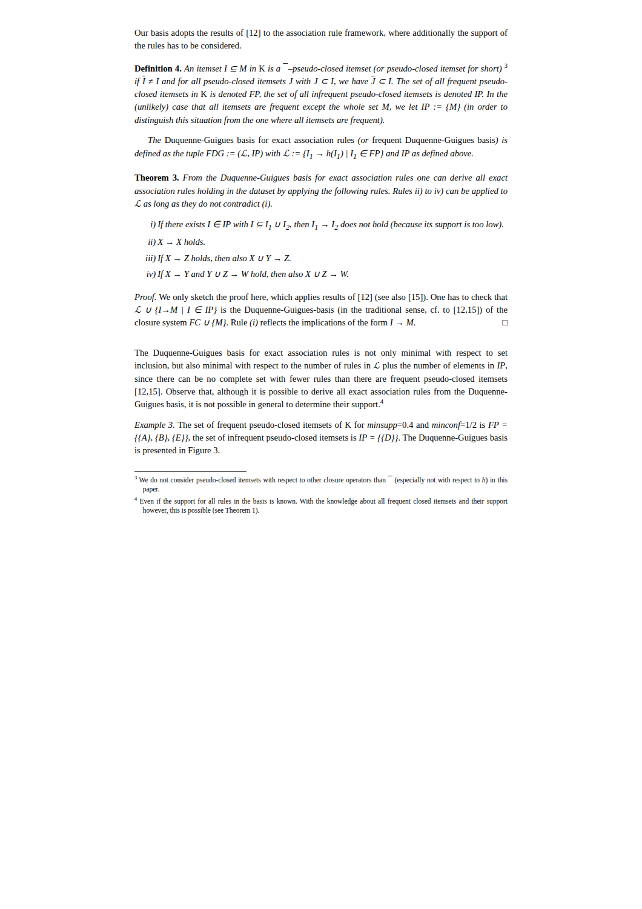Our basis adopts the results of [12] to the association rule framework, where additionally the support of the rules has to be considered.
Definition 4. An itemset I ⊆ M in K is a –pseudo-closed itemset (or pseudo-closed itemset for short) 3 if I ≠ I and for all pseudo-closed itemsets J with J ⊂ I, we have J ⊂ I. The set of all frequent pseudo-closed itemsets in K is denoted FP, the set of all infrequent pseudo-closed itemsets is denoted IP. In the (unlikely) case that all itemsets are frequent except the whole set M, we let IP := {M} (in order to distinguish this situation from the one where all itemsets are frequent).
The Duquenne-Guigues basis for exact association rules (or frequent Duquenne-Guigues basis) is defined as the tuple FDG := (ℒ, IP) with ℒ := {I1 → h(I1) | I1 ∈ FP} and IP as defined above.
Theorem 3. From the Duquenne-Guigues basis for exact association rules one can derive all exact association rules holding in the dataset by applying the following rules. Rules ii) to iv) can be applied to ℒ as long as they do not contradict (i).
i) If there exists I ∈ IP with I ⊆ I1 ∪ I2, then I1 → I2 does not hold (because its support is too low).
ii) X → X holds.
iii) If X → Z holds, then also X ∪ Y → Z.
iv) If X → Y and Y ∪ Z → W hold, then also X ∪ Z → W.
Proof. We only sketch the proof here, which applies results of [12] (see also [15]). One has to check that ℒ ∪ {I→M | I ∈ IP} is the Duquenne-Guigues-basis (in the traditional sense, cf. to [12,15]) of the closure system FC ∪ {M}. Rule (i) reflects the implications of the form I → M. □
The Duquenne-Guigues basis for exact association rules is not only minimal with respect to set inclusion, but also minimal with respect to the number of rules in ℒ plus the number of elements in IP, since there can be no complete set with fewer rules than there are frequent pseudo-closed itemsets [12,15]. Observe that, although it is possible to derive all exact association rules from the Duquenne-Guigues basis, it is not possible in general to determine their support.4
Example 3. The set of frequent pseudo-closed itemsets of K for minsupp=0.4 and minconf=1/2 is FP = {{A}, {B}, {E}}, the set of infrequent pseudo-closed itemsets is IP = {{D}}. The Duquenne-Guigues basis is presented in Figure 3.
3 We do not consider pseudo-closed itemsets with respect to other closure operators than (especially not with respect to h) in this paper.
4 Even if the support for all rules in the basis is known. With the knowledge about all frequent closed itemsets and their support however, this is possible (see Theorem 1).